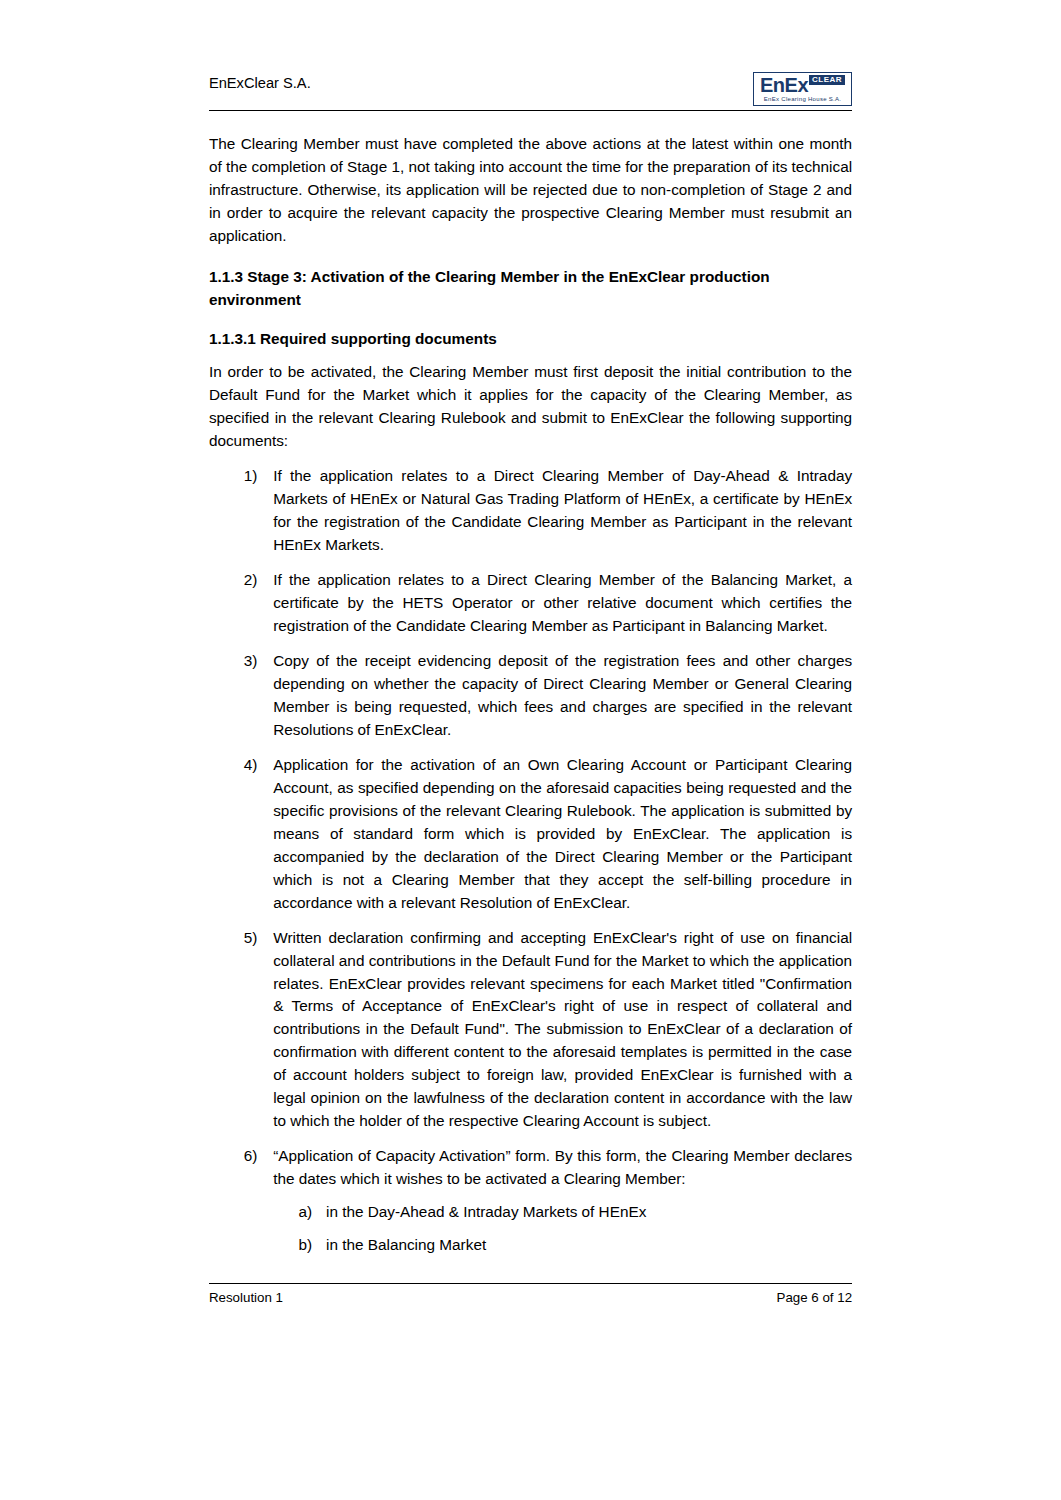EnExClear S.A.
EnEx CLEAR
EnEx Clearing House S.A.
The Clearing Member must have completed the above actions at the latest within one month of the completion of Stage 1, not taking into account the time for the preparation of its technical infrastructure. Otherwise, its application will be rejected due to non-completion of Stage 2 and in order to acquire the relevant capacity the prospective Clearing Member must resubmit an application.
1.1.3 Stage 3: Activation of the Clearing Member in the EnExClear production environment
1.1.3.1 Required supporting documents
In order to be activated, the Clearing Member must first deposit the initial contribution to the Default Fund for the Market which it applies for the capacity of the Clearing Member, as specified in the relevant Clearing Rulebook and submit to EnExClear the following supporting documents:
If the application relates to a Direct Clearing Member of Day-Ahead & Intraday Markets of HEnEx or Natural Gas Trading Platform of HEnEx, a certificate by HEnEx for the registration of the Candidate Clearing Member as Participant in the relevant HEnEx Markets.
If the application relates to a Direct Clearing Member of the Balancing Market, a certificate by the HETS Operator or other relative document which certifies the registration of the Candidate Clearing Member as Participant in Balancing Market.
Copy of the receipt evidencing deposit of the registration fees and other charges depending on whether the capacity of Direct Clearing Member or General Clearing Member is being requested, which fees and charges are specified in the relevant Resolutions of EnExClear.
Application for the activation of an Own Clearing Account or Participant Clearing Account, as specified depending on the aforesaid capacities being requested and the specific provisions of the relevant Clearing Rulebook. The application is submitted by means of standard form which is provided by EnExClear. The application is accompanied by the declaration of the Direct Clearing Member or the Participant which is not a Clearing Member that they accept the self-billing procedure in accordance with a relevant Resolution of EnExClear.
Written declaration confirming and accepting EnExClear's right of use on financial collateral and contributions in the Default Fund for the Market to which the application relates. EnExClear provides relevant specimens for each Market titled "Confirmation & Terms of Acceptance of EnExClear's right of use in respect of collateral and contributions in the Default Fund". The submission to EnExClear of a declaration of confirmation with different content to the aforesaid templates is permitted in the case of account holders subject to foreign law, provided EnExClear is furnished with a legal opinion on the lawfulness of the declaration content in accordance with the law to which the holder of the respective Clearing Account is subject.
“Application of Capacity Activation” form. By this form, the Clearing Member declares the dates which it wishes to be activated a Clearing Member:
in the Day-Ahead & Intraday Markets of HEnEx
in the Balancing Market
Resolution 1
Page 6 of 12